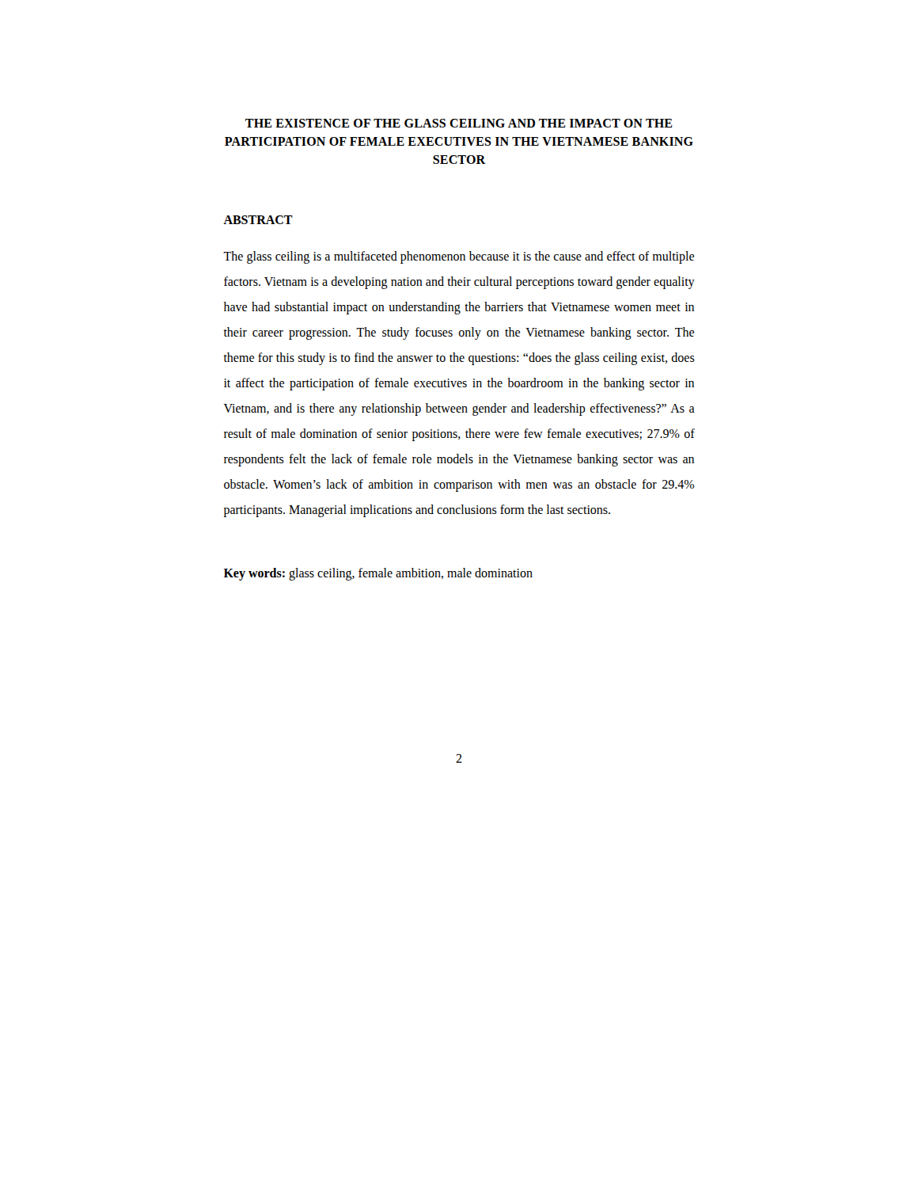The Existence of the Glass Ceiling and the Impact on the Participation of Female Executives in the Vietnamese Banking Sector
Abstract
The glass ceiling is a multifaceted phenomenon because it is the cause and effect of multiple factors. Vietnam is a developing nation and their cultural perceptions toward gender equality have had substantial impact on understanding the barriers that Vietnamese women meet in their career progression. The study focuses only on the Vietnamese banking sector. The theme for this study is to find the answer to the questions: “does the glass ceiling exist, does it affect the participation of female executives in the boardroom in the banking sector in Vietnam, and is there any relationship between gender and leadership effectiveness?” As a result of male domination of senior positions, there were few female executives; 27.9% of respondents felt the lack of female role models in the Vietnamese banking sector was an obstacle. Women’s lack of ambition in comparison with men was an obstacle for 29.4% participants. Managerial implications and conclusions form the last sections.
Key words: glass ceiling, female ambition, male domination
2